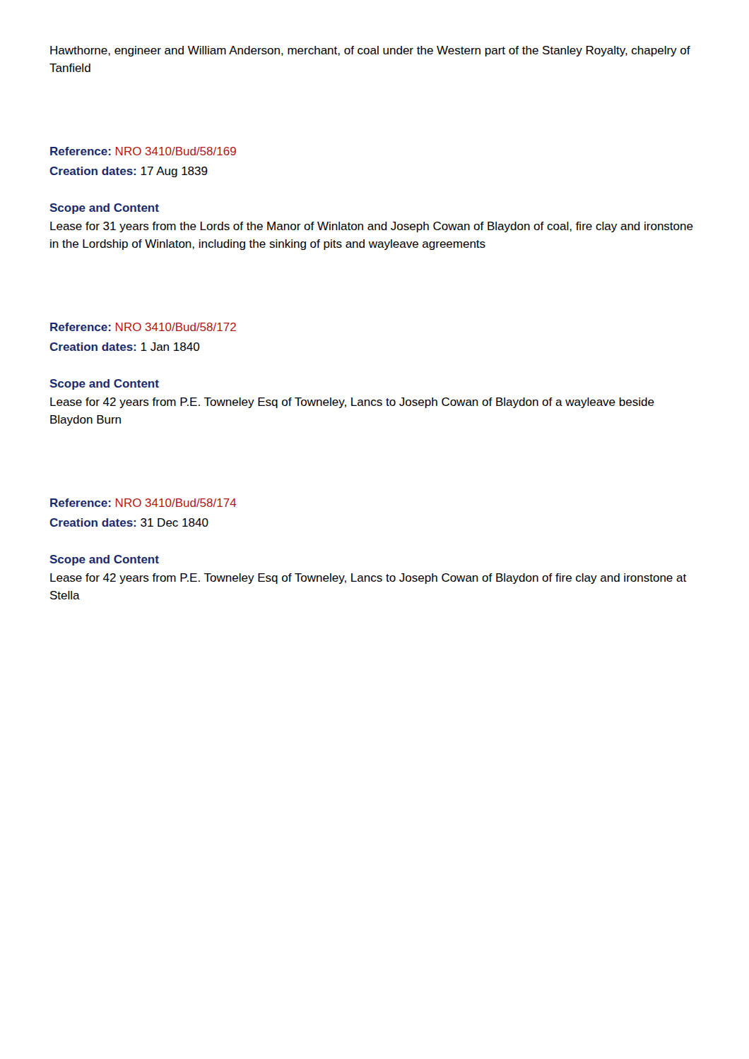Hawthorne, engineer and William Anderson, merchant, of coal under the Western part of the Stanley Royalty, chapelry of Tanfield
Reference: NRO 3410/Bud/58/169
Creation dates: 17 Aug 1839
Scope and Content
Lease for 31 years from the Lords of the Manor of Winlaton and Joseph Cowan of Blaydon of coal, fire clay and ironstone in the Lordship of Winlaton, including the sinking of pits and wayleave agreements
Reference: NRO 3410/Bud/58/172
Creation dates: 1 Jan 1840
Scope and Content
Lease for 42 years from P.E. Towneley Esq of Towneley, Lancs to Joseph Cowan of Blaydon of a wayleave beside Blaydon Burn
Reference: NRO 3410/Bud/58/174
Creation dates: 31 Dec 1840
Scope and Content
Lease for 42 years from P.E. Towneley Esq of Towneley, Lancs to Joseph Cowan of Blaydon of fire clay and ironstone at Stella